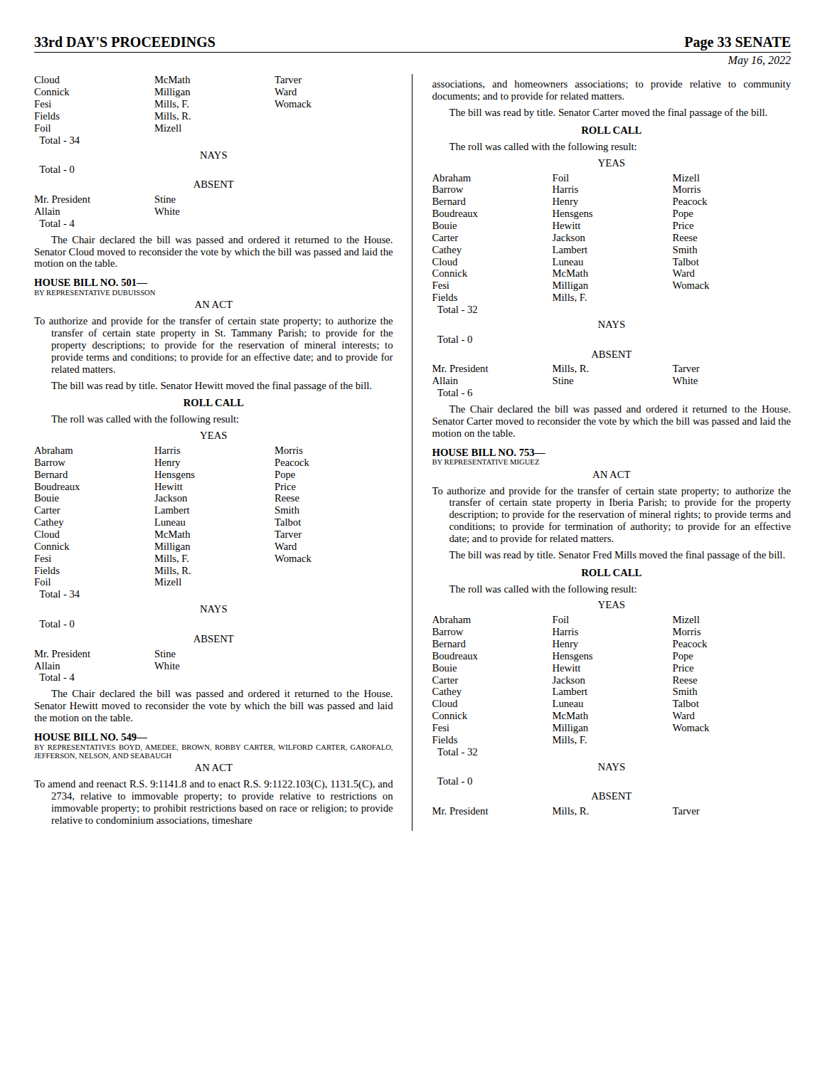33rd DAY'S PROCEEDINGS
Page 33 SENATE
May 16, 2022
Cloud
Connick
Fesi
Fields
Foil
McMath
Milligan
Mills, F.
Mills, R.
Mizell
Tarver
Ward
Womack
Total - 34
NAYS
Total - 0
ABSENT
Mr. President
Allain
Stine
White
Total - 4
The Chair declared the bill was passed and ordered it returned to the House. Senator Cloud moved to reconsider the vote by which the bill was passed and laid the motion on the table.
HOUSE BILL NO. 501—
BY REPRESENTATIVE DUBUISSON
AN ACT
To authorize and provide for the transfer of certain state property; to authorize the transfer of certain state property in St. Tammany Parish; to provide for the property descriptions; to provide for the reservation of mineral interests; to provide terms and conditions; to provide for an effective date; and to provide for related matters.
The bill was read by title. Senator Hewitt moved the final passage of the bill.
ROLL CALL
The roll was called with the following result:
YEAS
Abraham
Barrow
Bernard
Boudreaux
Bouie
Carter
Cathey
Cloud
Connick
Fesi
Fields
Foil
Harris
Henry
Hensgens
Hewitt
Jackson
Lambert
Luneau
McMath
Milligan
Mills, F.
Mills, R.
Mizell
Morris
Peacock
Pope
Price
Reese
Smith
Talbot
Tarver
Ward
Womack
Total - 34
NAYS
Total - 0
ABSENT
Mr. President
Allain
Stine
White
Total - 4
The Chair declared the bill was passed and ordered it returned to the House. Senator Hewitt moved to reconsider the vote by which the bill was passed and laid the motion on the table.
HOUSE BILL NO. 549—
BY REPRESENTATIVES BOYD, AMEDEE, BROWN, ROBBY CARTER, WILFORD CARTER, GAROFALO, JEFFERSON, NELSON, AND SEABAUGH
AN ACT
To amend and reenact R.S. 9:1141.8 and to enact R.S. 9:1122.103(C), 1131.5(C), and 2734, relative to immovable property; to provide relative to restrictions on immovable property; to prohibit restrictions based on race or religion; to provide relative to condominium associations, timeshare
associations, and homeowners associations; to provide relative to community documents; and to provide for related matters.
The bill was read by title. Senator Carter moved the final passage of the bill.
ROLL CALL
The roll was called with the following result:
YEAS
Abraham
Barrow
Bernard
Boudreaux
Bouie
Carter
Cathey
Cloud
Connick
Fesi
Fields
Foil
Harris
Henry
Hensgens
Hewitt
Jackson
Lambert
Luneau
McMath
Milligan
Mills, F.
Mizell
Morris
Peacock
Pope
Price
Reese
Smith
Talbot
Ward
Womack
Total - 32
NAYS
Total - 0
ABSENT
Mr. President
Allain
Mills, R.
Stine
Tarver
White
Total - 6
The Chair declared the bill was passed and ordered it returned to the House. Senator Carter moved to reconsider the vote by which the bill was passed and laid the motion on the table.
HOUSE BILL NO. 753—
BY REPRESENTATIVE MIGUEZ
AN ACT
To authorize and provide for the transfer of certain state property; to authorize the transfer of certain state property in Iberia Parish; to provide for the property description; to provide for the reservation of mineral rights; to provide terms and conditions; to provide for termination of authority; to provide for an effective date; and to provide for related matters.
The bill was read by title. Senator Fred Mills moved the final passage of the bill.
ROLL CALL
The roll was called with the following result:
YEAS
Abraham
Barrow
Bernard
Boudreaux
Bouie
Carter
Cathey
Cloud
Connick
Fesi
Fields
Foil
Harris
Henry
Hensgens
Hewitt
Jackson
Lambert
Luneau
McMath
Milligan
Mills, F.
Mizell
Morris
Peacock
Pope
Price
Reese
Smith
Talbot
Ward
Womack
Total - 32
NAYS
Total - 0
ABSENT
Mr. President
Mills, R.
Tarver